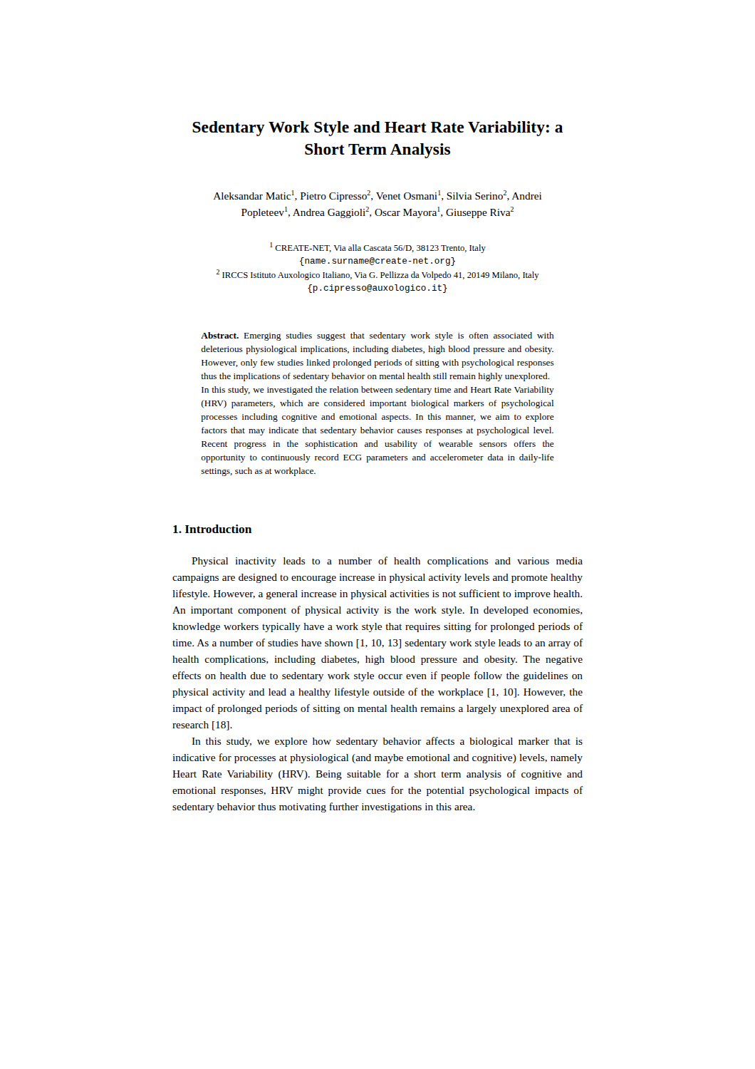Sedentary Work Style and Heart Rate Variability: a
Short Term Analysis
Aleksandar Matic1, Pietro Cipresso2, Venet Osmani1, Silvia Serino2, Andrei
Popleteev1, Andrea Gaggioli2, Oscar Mayora1, Giuseppe Riva2
1 CREATE-NET, Via alla Cascata 56/D, 38123 Trento, Italy
{name.surname@create-net.org}
2 IRCCS Istituto Auxologico Italiano, Via G. Pellizza da Volpedo 41, 20149 Milano, Italy
{p.cipresso@auxologico.it}
Abstract. Emerging studies suggest that sedentary work style is often associated with deleterious physiological implications, including diabetes, high blood pressure and obesity. However, only few studies linked prolonged periods of sitting with psychological responses thus the implications of sedentary behavior on mental health still remain highly unexplored.
In this study, we investigated the relation between sedentary time and Heart Rate Variability (HRV) parameters, which are considered important biological markers of psychological processes including cognitive and emotional aspects. In this manner, we aim to explore factors that may indicate that sedentary behavior causes responses at psychological level. Recent progress in the sophistication and usability of wearable sensors offers the opportunity to continuously record ECG parameters and accelerometer data in daily-life settings, such as at workplace.
1. Introduction
Physical inactivity leads to a number of health complications and various media campaigns are designed to encourage increase in physical activity levels and promote healthy lifestyle. However, a general increase in physical activities is not sufficient to improve health. An important component of physical activity is the work style. In developed economies, knowledge workers typically have a work style that requires sitting for prolonged periods of time. As a number of studies have shown [1, 10, 13] sedentary work style leads to an array of health complications, including diabetes, high blood pressure and obesity. The negative effects on health due to sedentary work style occur even if people follow the guidelines on physical activity and lead a healthy lifestyle outside of the workplace [1, 10]. However, the impact of prolonged periods of sitting on mental health remains a largely unexplored area of research [18].
In this study, we explore how sedentary behavior affects a biological marker that is indicative for processes at physiological (and maybe emotional and cognitive) levels, namely Heart Rate Variability (HRV). Being suitable for a short term analysis of cognitive and emotional responses, HRV might provide cues for the potential psychological impacts of sedentary behavior thus motivating further investigations in this area.